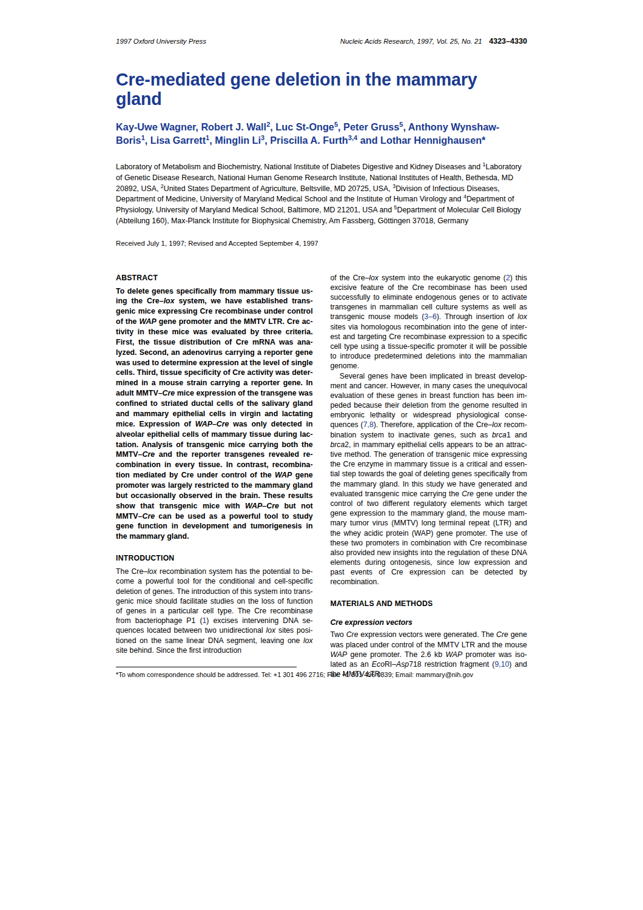1997 Oxford University Press
Nucleic Acids Research, 1997, Vol. 25, No. 214323–4330
Cre-mediated gene deletion in the mammary gland
Kay-Uwe Wagner, Robert J. Wall2, Luc St-Onge5, Peter Gruss5, Anthony Wynshaw-Boris1, Lisa Garrett1, Minglin Li3, Priscilla A. Furth3,4 and Lothar Hennighausen*
Laboratory of Metabolism and Biochemistry, National Institute of Diabetes Digestive and Kidney Diseases and 1Laboratory of Genetic Disease Research, National Human Genome Research Institute, National Institutes of Health, Bethesda, MD 20892, USA, 2United States Department of Agriculture, Beltsville, MD 20725, USA, 3Division of Infectious Diseases, Department of Medicine, University of Maryland Medical School and the Institute of Human Virology and 4Department of Physiology, University of Maryland Medical School, Baltimore, MD 21201, USA and 5Department of Molecular Cell Biology (Abteilung 160), Max-Planck Institute for Biophysical Chemistry, Am Fassberg, Göttingen 37018, Germany
Received July 1, 1997; Revised and Accepted September 4, 1997
ABSTRACT
To delete genes specifically from mammary tissue using the Cre–lox system, we have established transgenic mice expressing Cre recombinase under control of the WAP gene promoter and the MMTV LTR. Cre activity in these mice was evaluated by three criteria. First, the tissue distribution of Cre mRNA was analyzed. Second, an adenovirus carrying a reporter gene was used to determine expression at the level of single cells. Third, tissue specificity of Cre activity was determined in a mouse strain carrying a reporter gene. In adult MMTV–Cre mice expression of the transgene was confined to striated ductal cells of the salivary gland and mammary epithelial cells in virgin and lactating mice. Expression of WAP–Cre was only detected in alveolar epithelial cells of mammary tissue during lactation. Analysis of transgenic mice carrying both the MMTV–Cre and the reporter transgenes revealed recombination in every tissue. In contrast, recombination mediated by Cre under control of the WAP gene promoter was largely restricted to the mammary gland but occasionally observed in the brain. These results show that transgenic mice with WAP–Cre but not MMTV–Cre can be used as a powerful tool to study gene function in development and tumorigenesis in the mammary gland.
INTRODUCTION
The Cre–lox recombination system has the potential to become a powerful tool for the conditional and cell-specific deletion of genes. The introduction of this system into transgenic mice should facilitate studies on the loss of function of genes in a particular cell type. The Cre recombinase from bacteriophage P1 (1) excises intervening DNA sequences located between two unidirectional lox sites positioned on the same linear DNA segment, leaving one lox site behind. Since the first introduction
of the Cre–lox system into the eukaryotic genome (2) this excisive feature of the Cre recombinase has been used successfully to eliminate endogenous genes or to activate transgenes in mammalian cell culture systems as well as transgenic mouse models (3–6). Through insertion of lox sites via homologous recombination into the gene of interest and targeting Cre recombinase expression to a specific cell type using a tissue-specific promoter it will be possible to introduce predetermined deletions into the mammalian genome.
Several genes have been implicated in breast development and cancer. However, in many cases the unequivocal evaluation of these genes in breast function has been impeded because their deletion from the genome resulted in embryonic lethality or widespread physiological consequences (7,8). Therefore, application of the Cre–lox recombination system to inactivate genes, such as brca1 and brca2, in mammary epithelial cells appears to be an attractive method. The generation of transgenic mice expressing the Cre enzyme in mammary tissue is a critical and essential step towards the goal of deleting genes specifically from the mammary gland. In this study we have generated and evaluated transgenic mice carrying the Cre gene under the control of two different regulatory elements which target gene expression to the mammary gland, the mouse mammary tumor virus (MMTV) long terminal repeat (LTR) and the whey acidic protein (WAP) gene promoter. The use of these two promoters in combination with Cre recombinase also provided new insights into the regulation of these DNA elements during ontogenesis, since low expression and past events of Cre expression can be detected by recombination.
MATERIALS AND METHODS
Cre expression vectors
Two Cre expression vectors were generated. The Cre gene was placed under control of the MMTV LTR and the mouse WAP gene promoter. The 2.6 kb WAP promoter was isolated as an Eco RI–Asp718 restriction fragment (9,10) and the MMTV LTR
*To whom correspondence should be addressed. Tel: +1 301 496 2716; Fax: +1 301 496 0839; Email: mammary@nih.gov